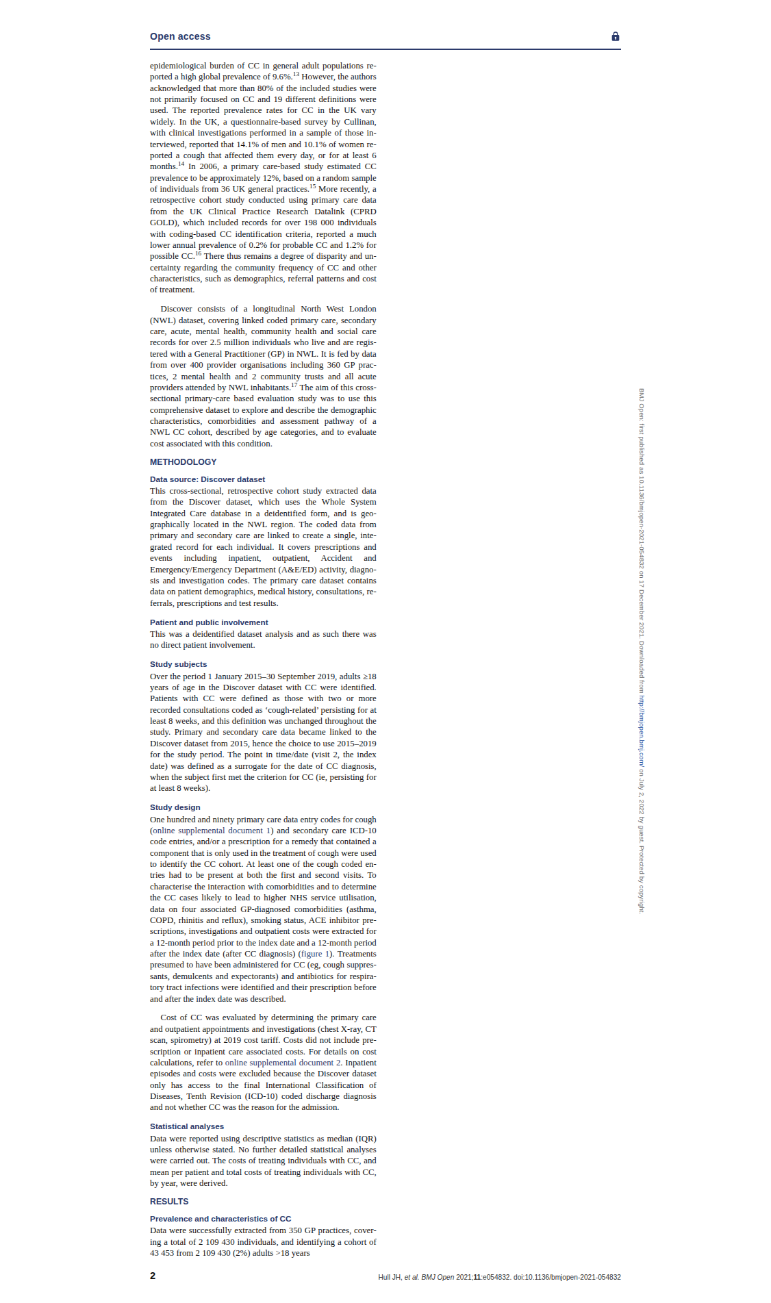BMJ Open: first published as 10.1136/bmjopen-2021-054832 on 17 December 2021. Downloaded from http://bmjopen.bmj.com/ on July 2, 2022 by guest. Protected by copyright.
Open access
epidemiological burden of CC in general adult populations reported a high global prevalence of 9.6%.13 However, the authors acknowledged that more than 80% of the included studies were not primarily focused on CC and 19 different definitions were used. The reported prevalence rates for CC in the UK vary widely. In the UK, a questionnaire-based survey by Cullinan, with clinical investigations performed in a sample of those interviewed, reported that 14.1% of men and 10.1% of women reported a cough that affected them every day, or for at least 6 months.14 In 2006, a primary care-based study estimated CC prevalence to be approximately 12%, based on a random sample of individuals from 36 UK general practices.15 More recently, a retrospective cohort study conducted using primary care data from the UK Clinical Practice Research Datalink (CPRD GOLD), which included records for over 198 000 individuals with coding-based CC identification criteria, reported a much lower annual prevalence of 0.2% for probable CC and 1.2% for possible CC.16 There thus remains a degree of disparity and uncertainty regarding the community frequency of CC and other characteristics, such as demographics, referral patterns and cost of treatment.
Discover consists of a longitudinal North West London (NWL) dataset, covering linked coded primary care, secondary care, acute, mental health, community health and social care records for over 2.5 million individuals who live and are registered with a General Practitioner (GP) in NWL. It is fed by data from over 400 provider organisations including 360 GP practices, 2 mental health and 2 community trusts and all acute providers attended by NWL inhabitants.17 The aim of this cross-sectional primary-care based evaluation study was to use this comprehensive dataset to explore and describe the demographic characteristics, comorbidities and assessment pathway of a NWL CC cohort, described by age categories, and to evaluate cost associated with this condition.
METHODOLOGY
Data source: Discover dataset
This cross-sectional, retrospective cohort study extracted data from the Discover dataset, which uses the Whole System Integrated Care database in a deidentified form, and is geographically located in the NWL region. The coded data from primary and secondary care are linked to create a single, integrated record for each individual. It covers prescriptions and events including inpatient, outpatient, Accident and Emergency/Emergency Department (A&E/ED) activity, diagnosis and investigation codes. The primary care dataset contains data on patient demographics, medical history, consultations, referrals, prescriptions and test results.
Patient and public involvement
This was a deidentified dataset analysis and as such there was no direct patient involvement.
Study subjects
Over the period 1 January 2015–30 September 2019, adults ≥18 years of age in the Discover dataset with CC were identified. Patients with CC were defined as those with two or more recorded consultations coded as ‘cough-related’ persisting for at least 8 weeks, and this definition was unchanged throughout the study. Primary and secondary care data became linked to the Discover dataset from 2015, hence the choice to use 2015–2019 for the study period. The point in time/date (visit 2, the index date) was defined as a surrogate for the date of CC diagnosis, when the subject first met the criterion for CC (ie, persisting for at least 8 weeks).
Study design
One hundred and ninety primary care data entry codes for cough (online supplemental document 1) and secondary care ICD-10 code entries, and/or a prescription for a remedy that contained a component that is only used in the treatment of cough were used to identify the CC cohort. At least one of the cough coded entries had to be present at both the first and second visits. To characterise the interaction with comorbidities and to determine the CC cases likely to lead to higher NHS service utilisation, data on four associated GP-diagnosed comorbidities (asthma, COPD, rhinitis and reflux), smoking status, ACE inhibitor prescriptions, investigations and outpatient costs were extracted for a 12-month period prior to the index date and a 12-month period after the index date (after CC diagnosis) (figure 1). Treatments presumed to have been administered for CC (eg, cough suppressants, demulcents and expectorants) and antibiotics for respiratory tract infections were identified and their prescription before and after the index date was described.
Cost of CC was evaluated by determining the primary care and outpatient appointments and investigations (chest X-ray, CT scan, spirometry) at 2019 cost tariff. Costs did not include prescription or inpatient care associated costs. For details on cost calculations, refer to online supplemental document 2. Inpatient episodes and costs were excluded because the Discover dataset only has access to the final International Classification of Diseases, Tenth Revision (ICD-10) coded discharge diagnosis and not whether CC was the reason for the admission.
Statistical analyses
Data were reported using descriptive statistics as median (IQR) unless otherwise stated. No further detailed statistical analyses were carried out. The costs of treating individuals with CC, and mean per patient and total costs of treating individuals with CC, by year, were derived.
RESULTS
Prevalence and characteristics of CC
Data were successfully extracted from 350 GP practices, covering a total of 2 109 430 individuals, and identifying a cohort of 43 453 from 2 109 430 (2%) adults >18 years
2
Hull JH, et al. BMJ Open 2021;11:e054832. doi:10.1136/bmjopen-2021-054832